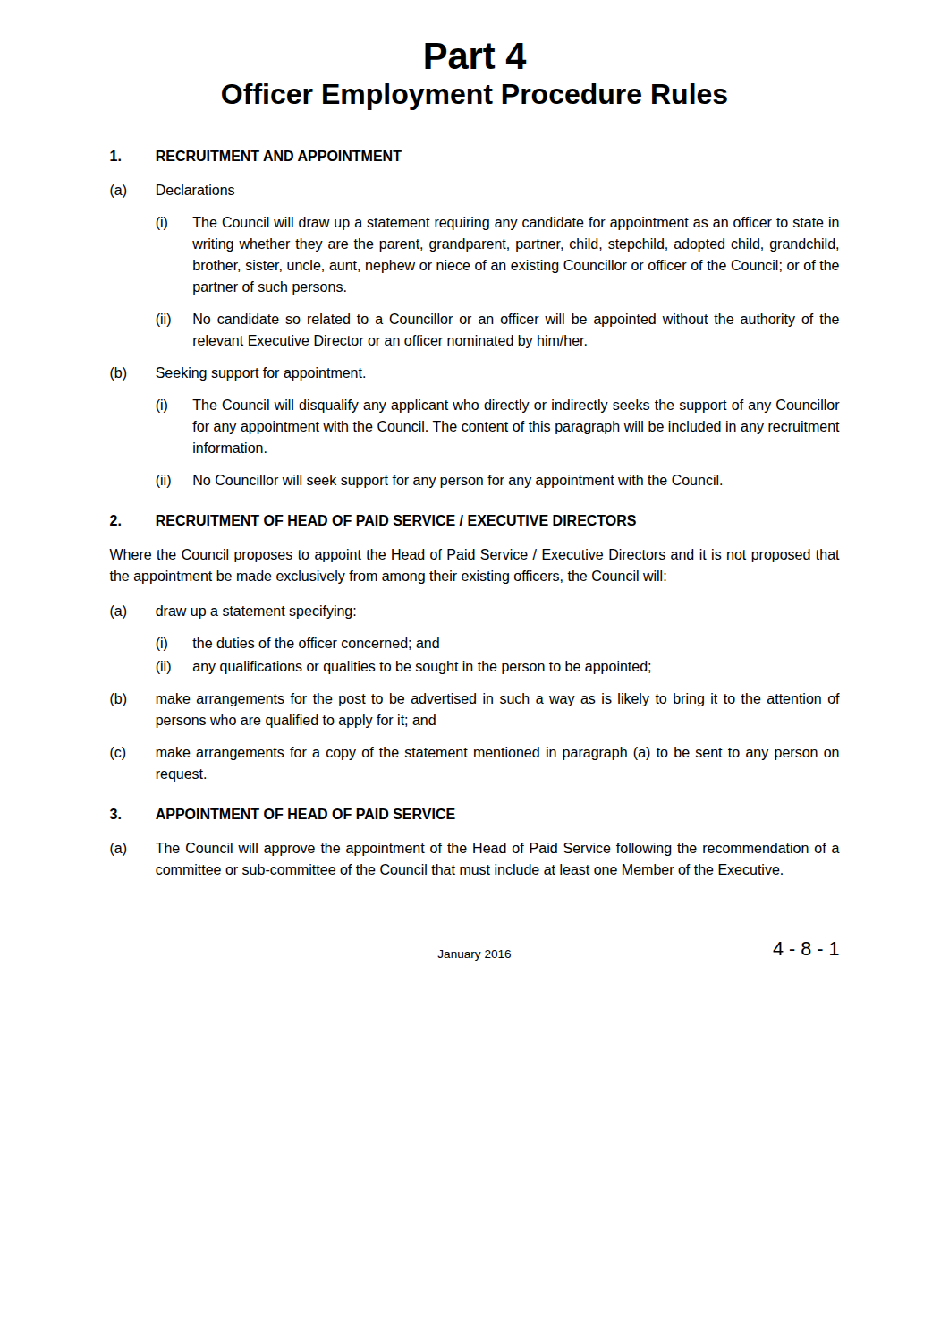Part 4
Officer Employment Procedure Rules
1. RECRUITMENT AND APPOINTMENT
(a) Declarations
(i) The Council will draw up a statement requiring any candidate for appointment as an officer to state in writing whether they are the parent, grandparent, partner, child, stepchild, adopted child, grandchild, brother, sister, uncle, aunt, nephew or niece of an existing Councillor or officer of the Council; or of the partner of such persons.
(ii) No candidate so related to a Councillor or an officer will be appointed without the authority of the relevant Executive Director or an officer nominated by him/her.
(b) Seeking support for appointment.
(i) The Council will disqualify any applicant who directly or indirectly seeks the support of any Councillor for any appointment with the Council. The content of this paragraph will be included in any recruitment information.
(ii) No Councillor will seek support for any person for any appointment with the Council.
2. RECRUITMENT OF HEAD OF PAID SERVICE / EXECUTIVE DIRECTORS
Where the Council proposes to appoint the Head of Paid Service / Executive Directors and it is not proposed that the appointment be made exclusively from among their existing officers, the Council will:
(a) draw up a statement specifying:
(i) the duties of the officer concerned; and
(ii) any qualifications or qualities to be sought in the person to be appointed;
(b) make arrangements for the post to be advertised in such a way as is likely to bring it to the attention of persons who are qualified to apply for it; and
(c) make arrangements for a copy of the statement mentioned in paragraph (a) to be sent to any person on request.
3. APPOINTMENT OF HEAD OF PAID SERVICE
(a) The Council will approve the appointment of the Head of Paid Service following the recommendation of a committee or sub-committee of the Council that must include at least one Member of the Executive.
January 2016 4 - 8 - 1